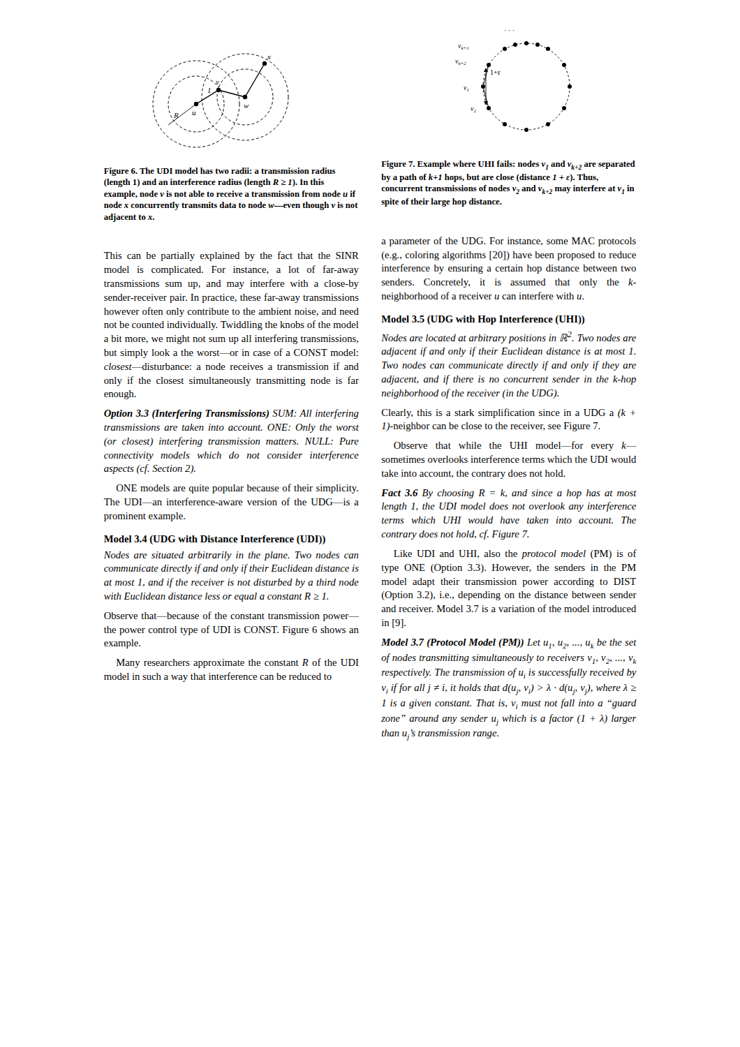u v w x 1 R
Figure 6. The UDI model has two radii: a transmission radius (length 1) and an interference radius (length R ≥ 1). In this example, node v is not able to receive a transmission from node u if node x concurrently transmits data to node w—even though v is not adjacent to x.
This can be partially explained by the fact that the SINR model is complicated. For instance, a lot of far-away transmissions sum up, and may interfere with a close-by sender-receiver pair. In practice, these far-away transmissions however often only contribute to the ambient noise, and need not be counted individually. Twiddling the knobs of the model a bit more, we might not sum up all interfering transmissions, but simply look a the worst—or in case of a CONST model: closest—disturbance: a node receives a transmission if and only if the closest simultaneously transmitting node is far enough.
Option 3.3 (Interfering Transmissions) SUM: All interfering transmissions are taken into account. ONE: Only the worst (or closest) interfering transmission matters. NULL: Pure connectivity models which do not consider interference aspects (cf. Section 2).
ONE models are quite popular because of their simplicity. The UDI—an interference-aware version of the UDG—is a prominent example.
Model 3.4 (UDG with Distance Interference (UDI))
Nodes are situated arbitrarily in the plane. Two nodes can communicate directly if and only if their Euclidean distance is at most 1, and if the receiver is not disturbed by a third node with Euclidean distance less or equal a constant R ≥ 1.
Observe that—because of the constant transmission power—the power control type of UDI is CONST. Figure 6 shows an example.
Many researchers approximate the constant R of the UDI model in such a way that interference can be reduced to
vk+1 vk+2 v1 v2 1+ε · · ·
Figure 7. Example where UHI fails: nodes v1 and vk+2 are separated by a path of k+1 hops, but are close (distance 1 + ε). Thus, concurrent transmissions of nodes v2 and vk+2 may interfere at v1 in spite of their large hop distance.
a parameter of the UDG. For instance, some MAC protocols (e.g., coloring algorithms [20]) have been proposed to reduce interference by ensuring a certain hop distance between two senders. Concretely, it is assumed that only the k-neighborhood of a receiver u can interfere with u.
Model 3.5 (UDG with Hop Interference (UHI))
Nodes are located at arbitrary positions in ℝ2. Two nodes are adjacent if and only if their Euclidean distance is at most 1. Two nodes can communicate directly if and only if they are adjacent, and if there is no concurrent sender in the k-hop neighborhood of the receiver (in the UDG).
Clearly, this is a stark simplification since in a UDG a (k + 1)-neighbor can be close to the receiver, see Figure 7.
Observe that while the UHI model—for every k—sometimes overlooks interference terms which the UDI would take into account, the contrary does not hold.
Fact 3.6 By choosing R = k, and since a hop has at most length 1, the UDI model does not overlook any interference terms which UHI would have taken into account. The contrary does not hold, cf. Figure 7.
Like UDI and UHI, also the protocol model (PM) is of type ONE (Option 3.3). However, the senders in the PM model adapt their transmission power according to DIST (Option 3.2), i.e., depending on the distance between sender and receiver. Model 3.7 is a variation of the model introduced in [9].
Model 3.7 (Protocol Model (PM)) Let u1, u2, ..., uk be the set of nodes transmitting simultaneously to receivers v1, v2, ..., vk respectively. The transmission of ui is successfully received by vi if for all j ≠ i, it holds that d(uj, vi) > λ · d(uj, vj), where λ ≥ 1 is a given constant. That is, vi must not fall into a “guard zone” around any sender uj which is a factor (1 + λ) larger than uj’s transmission range.